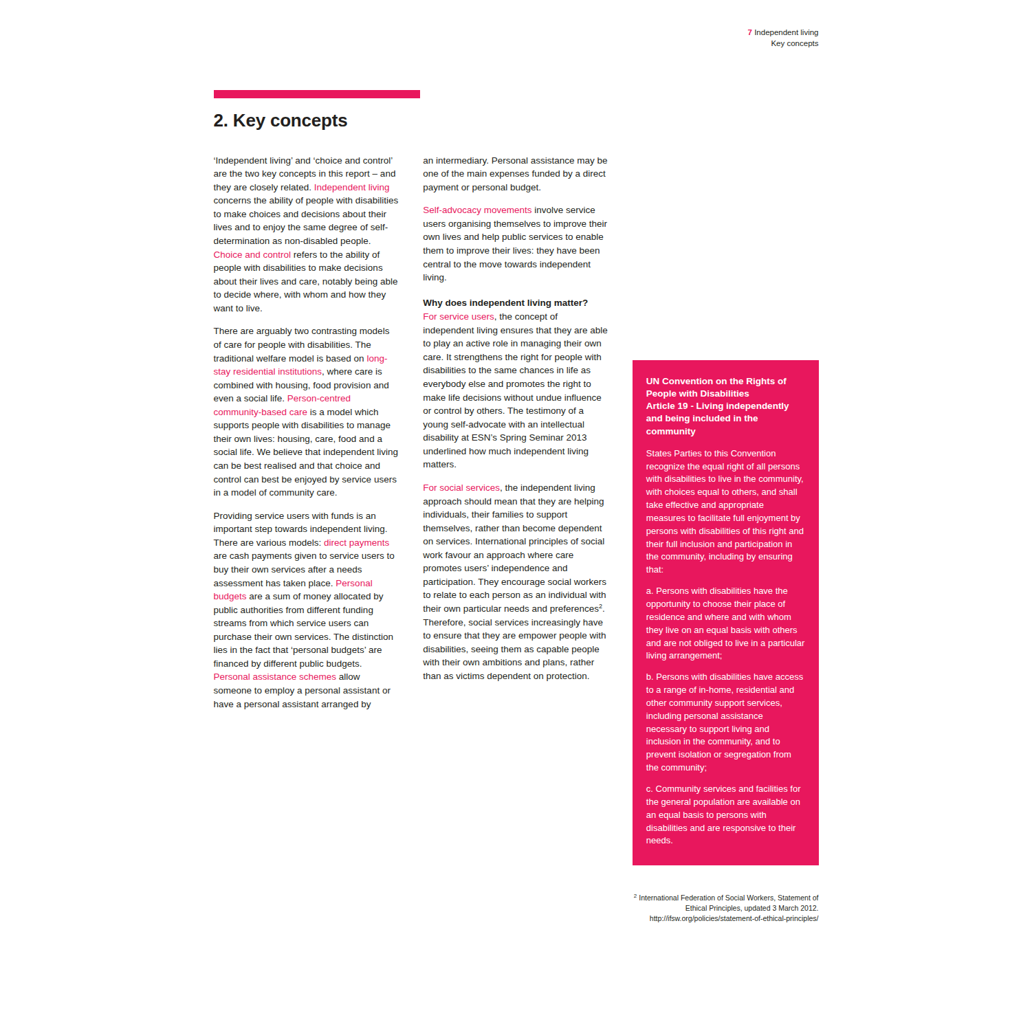7 Independent living
Key concepts
2. Key concepts
‘Independent living’ and ‘choice and control’ are the two key concepts in this report – and they are closely related. Independent living concerns the ability of people with disabilities to make choices and decisions about their lives and to enjoy the same degree of self-determination as non-disabled people. Choice and control refers to the ability of people with disabilities to make decisions about their lives and care, notably being able to decide where, with whom and how they want to live.
There are arguably two contrasting models of care for people with disabilities. The traditional welfare model is based on long-stay residential institutions, where care is combined with housing, food provision and even a social life. Person-centred community-based care is a model which supports people with disabilities to manage their own lives: housing, care, food and a social life. We believe that independent living can be best realised and that choice and control can best be enjoyed by service users in a model of community care.
Providing service users with funds is an important step towards independent living. There are various models: direct payments are cash payments given to service users to buy their own services after a needs assessment has taken place. Personal budgets are a sum of money allocated by public authorities from different funding streams from which service users can purchase their own services. The distinction lies in the fact that ‘personal budgets’ are financed by different public budgets. Personal assistance schemes allow someone to employ a personal assistant or have a personal assistant arranged by
an intermediary. Personal assistance may be one of the main expenses funded by a direct payment or personal budget.
Self-advocacy movements involve service users organising themselves to improve their own lives and help public services to enable them to improve their lives: they have been central to the move towards independent living.
Why does independent living matter?
For service users, the concept of independent living ensures that they are able to play an active role in managing their own care. It strengthens the right for people with disabilities to the same chances in life as everybody else and promotes the right to make life decisions without undue influence or control by others. The testimony of a young self-advocate with an intellectual disability at ESN’s Spring Seminar 2013 underlined how much independent living matters.
For social services, the independent living approach should mean that they are helping individuals, their families to support themselves, rather than become dependent on services. International principles of social work favour an approach where care promotes users’ independence and participation. They encourage social workers to relate to each person as an individual with their own particular needs and preferences2. Therefore, social services increasingly have to ensure that they are empower people with disabilities, seeing them as capable people with their own ambitions and plans, rather than as victims dependent on protection.
UN Convention on the Rights of People with Disabilities
Article 19 - Living independently and being included in the community
States Parties to this Convention recognize the equal right of all persons with disabilities to live in the community, with choices equal to others, and shall take effective and appropriate measures to facilitate full enjoyment by persons with disabilities of this right and their full inclusion and participation in the community, including by ensuring that:
a. Persons with disabilities have the opportunity to choose their place of residence and where and with whom they live on an equal basis with others and are not obliged to live in a particular living arrangement;
b. Persons with disabilities have access to a range of in-home, residential and other community support services, including personal assistance necessary to support living and inclusion in the community, and to prevent isolation or segregation from the community;
c. Community services and facilities for the general population are available on an equal basis to persons with disabilities and are responsive to their needs.
2 International Federation of Social Workers, Statement of Ethical Principles, updated 3 March 2012. http://ifsw.org/policies/statement-of-ethical-principles/